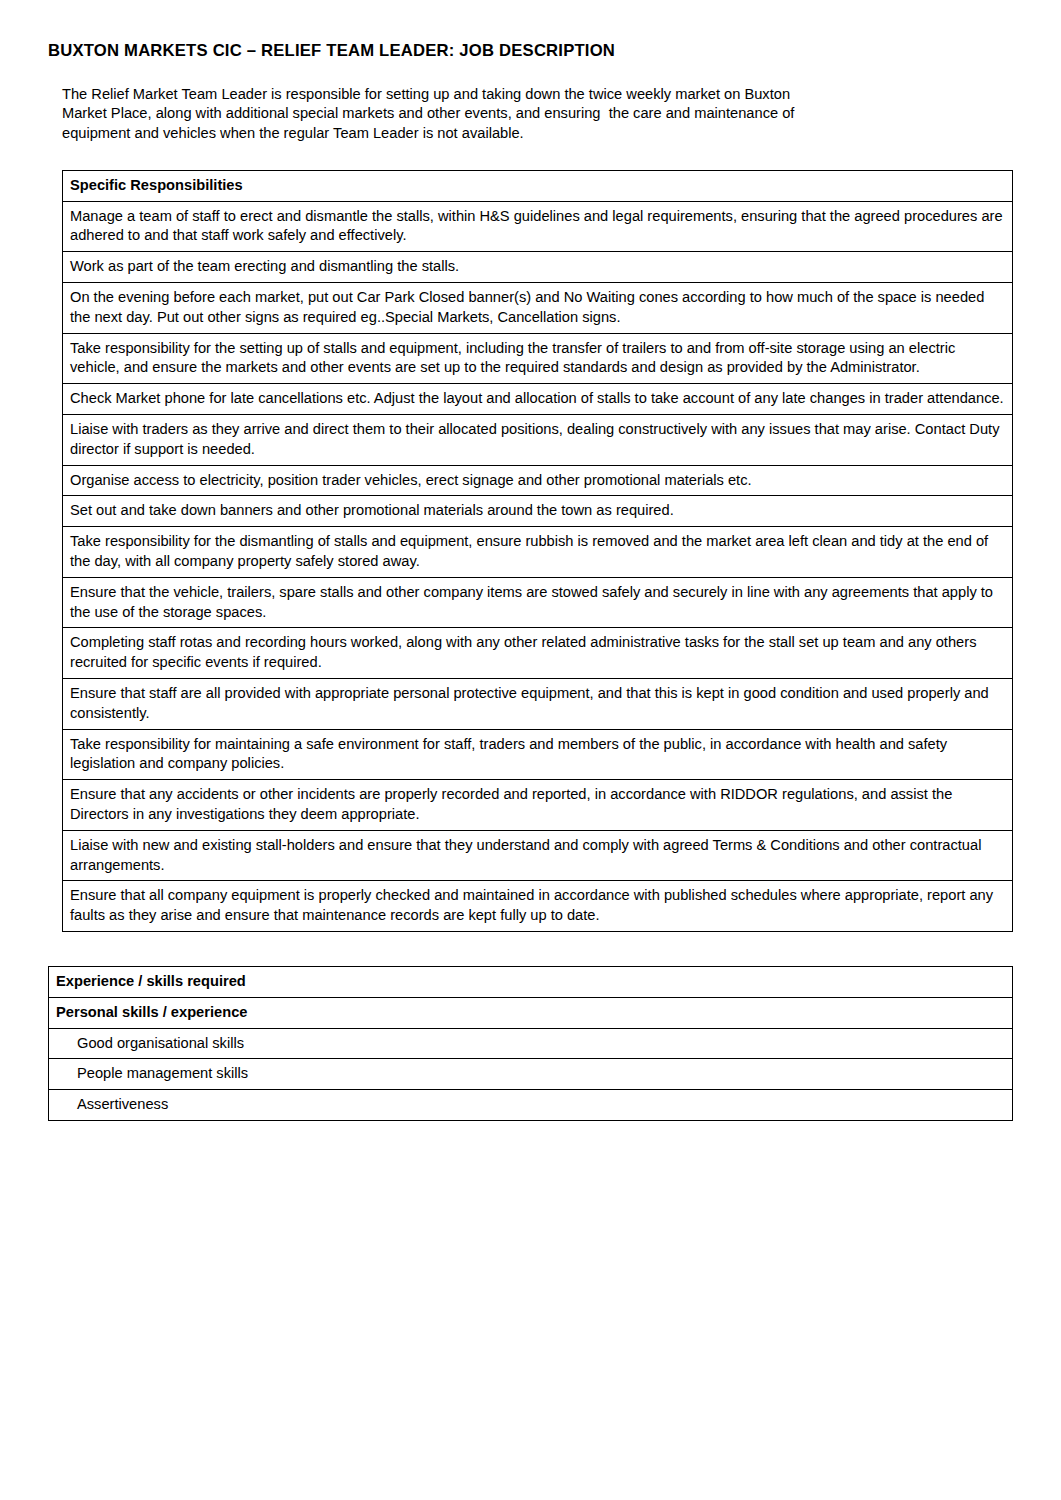BUXTON MARKETS CIC – RELIEF TEAM LEADER: JOB DESCRIPTION
The Relief Market Team Leader is responsible for setting up and taking down the twice weekly market on Buxton Market Place, along with additional special markets and other events, and ensuring the care and maintenance of equipment and vehicles when the regular Team Leader is not available.
| Specific Responsibilities |
| --- |
| Manage a team of staff to erect and dismantle the stalls, within H&S guidelines and legal requirements, ensuring that the agreed procedures are adhered to and that staff work safely and effectively. |
| Work as part of the team erecting and dismantling the stalls. |
| On the evening before each market, put out Car Park Closed banner(s) and No Waiting cones according to how much of the space is needed the next day. Put out other signs as required eg..Special Markets, Cancellation signs. |
| Take responsibility for the setting up of stalls and equipment, including the transfer of trailers to and from off-site storage using an electric vehicle, and ensure the markets and other events are set up to the required standards and design as provided by the Administrator. |
| Check Market phone for late cancellations etc. Adjust the layout and allocation of stalls to take account of any late changes in trader attendance. |
| Liaise with traders as they arrive and direct them to their allocated positions, dealing constructively with any issues that may arise. Contact Duty director if support is needed. |
| Organise access to electricity, position trader vehicles, erect signage and other promotional materials etc. |
| Set out and take down banners and other promotional materials around the town as required. |
| Take responsibility for the dismantling of stalls and equipment, ensure rubbish is removed and the market area left clean and tidy at the end of the day, with all company property safely stored away. |
| Ensure that the vehicle, trailers, spare stalls and other company items are stowed safely and securely in line with any agreements that apply to the use of the storage spaces. |
| Completing staff rotas and recording hours worked, along with any other related administrative tasks for the stall set up team and any others recruited for specific events if required. |
| Ensure that staff are all provided with appropriate personal protective equipment, and that this is kept in good condition and used properly and consistently. |
| Take responsibility for maintaining a safe environment for staff, traders and members of the public, in accordance with health and safety legislation and company policies. |
| Ensure that any accidents or other incidents are properly recorded and reported, in accordance with RIDDOR regulations, and assist the Directors in any investigations they deem appropriate. |
| Liaise with new and existing stall-holders and ensure that they understand and comply with agreed Terms & Conditions and other contractual arrangements. |
| Ensure that all company equipment is properly checked and maintained in accordance with published schedules where appropriate, report any faults as they arise and ensure that maintenance records are kept fully up to date. |
| Experience / skills required |
| --- |
| Personal skills / experience |
| Good organisational skills |
| People management skills |
| Assertiveness |